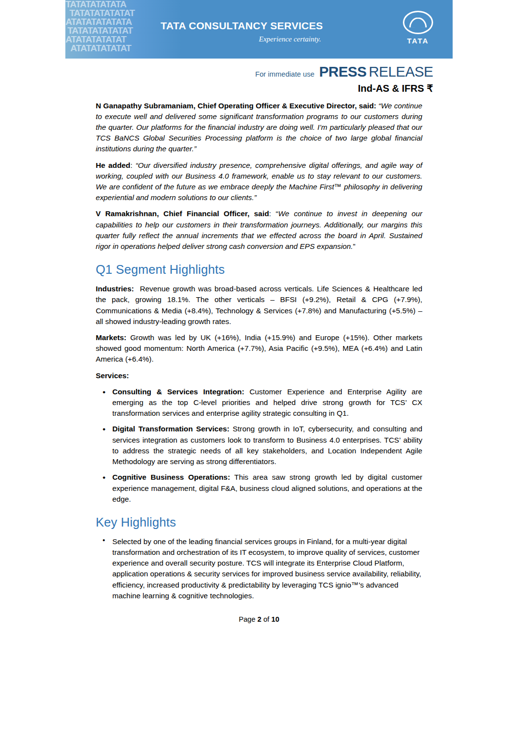TATATATATATA
TATATATATATAT
ATATATATATATA
TATATATATATAT
ATATATATATAT
ATATATATATAT
TATA CONSULTANCY SERVICES
Experience certainty.
TATA
For immediate use PRESS RELEASE
Ind-AS & IFRS ₹
N Ganapathy Subramaniam, Chief Operating Officer & Executive Director, said: “We continue to execute well and delivered some significant transformation programs to our customers during the quarter. Our platforms for the financial industry are doing well. I’m particularly pleased that our TCS BaNCS Global Securities Processing platform is the choice of two large global financial institutions during the quarter.”
He added: “Our diversified industry presence, comprehensive digital offerings, and agile way of working, coupled with our Business 4.0 framework, enable us to stay relevant to our customers. We are confident of the future as we embrace deeply the Machine First™ philosophy in delivering experiential and modern solutions to our clients.”
V Ramakrishnan, Chief Financial Officer, said: “We continue to invest in deepening our capabilities to help our customers in their transformation journeys. Additionally, our margins this quarter fully reflect the annual increments that we effected across the board in April. Sustained rigor in operations helped deliver strong cash conversion and EPS expansion.”
Q1 Segment Highlights
Industries: Revenue growth was broad-based across verticals. Life Sciences & Healthcare led the pack, growing 18.1%. The other verticals – BFSI (+9.2%), Retail & CPG (+7.9%), Communications & Media (+8.4%), Technology & Services (+7.8%) and Manufacturing (+5.5%) – all showed industry-leading growth rates.
Markets: Growth was led by UK (+16%), India (+15.9%) and Europe (+15%). Other markets showed good momentum: North America (+7.7%), Asia Pacific (+9.5%), MEA (+6.4%) and Latin America (+6.4%).
Services:
Consulting & Services Integration: Customer Experience and Enterprise Agility are emerging as the top C-level priorities and helped drive strong growth for TCS’ CX transformation services and enterprise agility strategic consulting in Q1.
Digital Transformation Services: Strong growth in IoT, cybersecurity, and consulting and services integration as customers look to transform to Business 4.0 enterprises. TCS’ ability to address the strategic needs of all key stakeholders, and Location Independent Agile Methodology are serving as strong differentiators.
Cognitive Business Operations: This area saw strong growth led by digital customer experience management, digital F&A, business cloud aligned solutions, and operations at the edge.
Key Highlights
Selected by one of the leading financial services groups in Finland, for a multi-year digital transformation and orchestration of its IT ecosystem, to improve quality of services, customer experience and overall security posture. TCS will integrate its Enterprise Cloud Platform, application operations & security services for improved business service availability, reliability, efficiency, increased productivity & predictability by leveraging TCS ignio™'s advanced machine learning & cognitive technologies.
Page 2 of 10